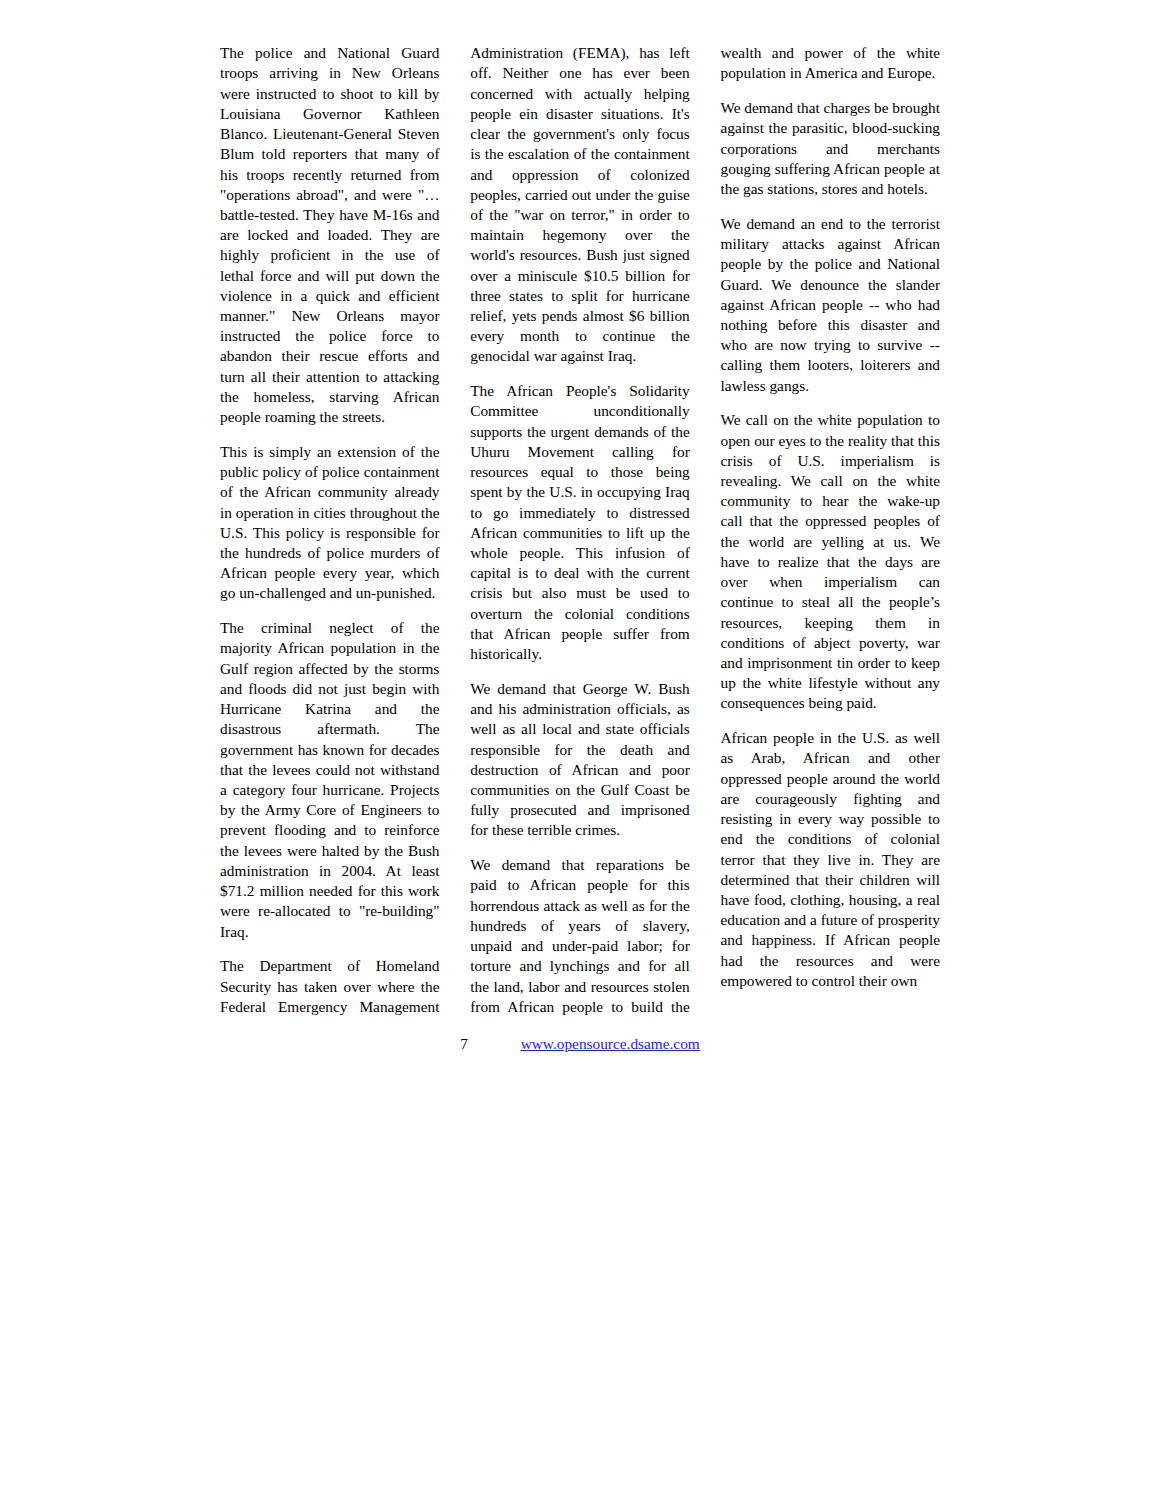The police and National Guard troops arriving in New Orleans were instructed to shoot to kill by Louisiana Governor Kathleen Blanco. Lieutenant-General Steven Blum told reporters that many of his troops recently returned from "operations abroad", and were "…battle-tested. They have M-16s and are locked and loaded. They are highly proficient in the use of lethal force and will put down the violence in a quick and efficient manner." New Orleans mayor instructed the police force to abandon their rescue efforts and turn all their attention to attacking the homeless, starving African people roaming the streets.
This is simply an extension of the public policy of police containment of the African community already in operation in cities throughout the U.S. This policy is responsible for the hundreds of police murders of African people every year, which go un-challenged and un-punished.
The criminal neglect of the majority African population in the Gulf region affected by the storms and floods did not just begin with Hurricane Katrina and the disastrous aftermath. The government has known for decades that the levees could not withstand a category four hurricane. Projects by the Army Core of Engineers to prevent flooding and to reinforce the levees were halted by the Bush administration in 2004. At least $71.2 million needed for this work were re-allocated to "re-building" Iraq.
The Department of Homeland Security has taken over where the Federal Emergency Management Administration (FEMA), has left off. Neither one has ever been concerned with actually helping people ein disaster situations. It's clear the government's only focus is the escalation of the containment and oppression of colonized peoples, carried out under the guise of the "war on terror," in order to maintain hegemony over the world's resources. Bush just signed over a miniscule $10.5 billion for three states to split for hurricane relief, yets pends almost $6 billion every month to continue the genocidal war against Iraq.
The African People's Solidarity Committee unconditionally supports the urgent demands of the Uhuru Movement calling for resources equal to those being spent by the U.S. in occupying Iraq to go immediately to distressed African communities to lift up the whole people. This infusion of capital is to deal with the current crisis but also must be used to overturn the colonial conditions that African people suffer from historically.
We demand that George W. Bush and his administration officials, as well as all local and state officials responsible for the death and destruction of African and poor communities on the Gulf Coast be fully prosecuted and imprisoned for these terrible crimes.
We demand that reparations be paid to African people for this horrendous attack as well as for the hundreds of years of slavery, unpaid and under-paid labor; for torture and lynchings and for all the land, labor and resources stolen from African people to build the wealth and power of the white population in America and Europe.
We demand that charges be brought against the parasitic, blood-sucking corporations and merchants gouging suffering African people at the gas stations, stores and hotels.
We demand an end to the terrorist military attacks against African people by the police and National Guard. We denounce the slander against African people -- who had nothing before this disaster and who are now trying to survive -- calling them looters, loiterers and lawless gangs.
We call on the white population to open our eyes to the reality that this crisis of U.S. imperialism is revealing. We call on the white community to hear the wake-up call that the oppressed peoples of the world are yelling at us. We have to realize that the days are over when imperialism can continue to steal all the people’s resources, keeping them in conditions of abject poverty, war and imprisonment tin order to keep up the white lifestyle without any consequences being paid.
African people in the U.S. as well as Arab, African and other oppressed people around the world are courageously fighting and resisting in every way possible to end the conditions of colonial terror that they live in. They are determined that their children will have food, clothing, housing, a real education and a future of prosperity and happiness. If African people had the resources and were empowered to control their own
7 www.opensource.dsame.com